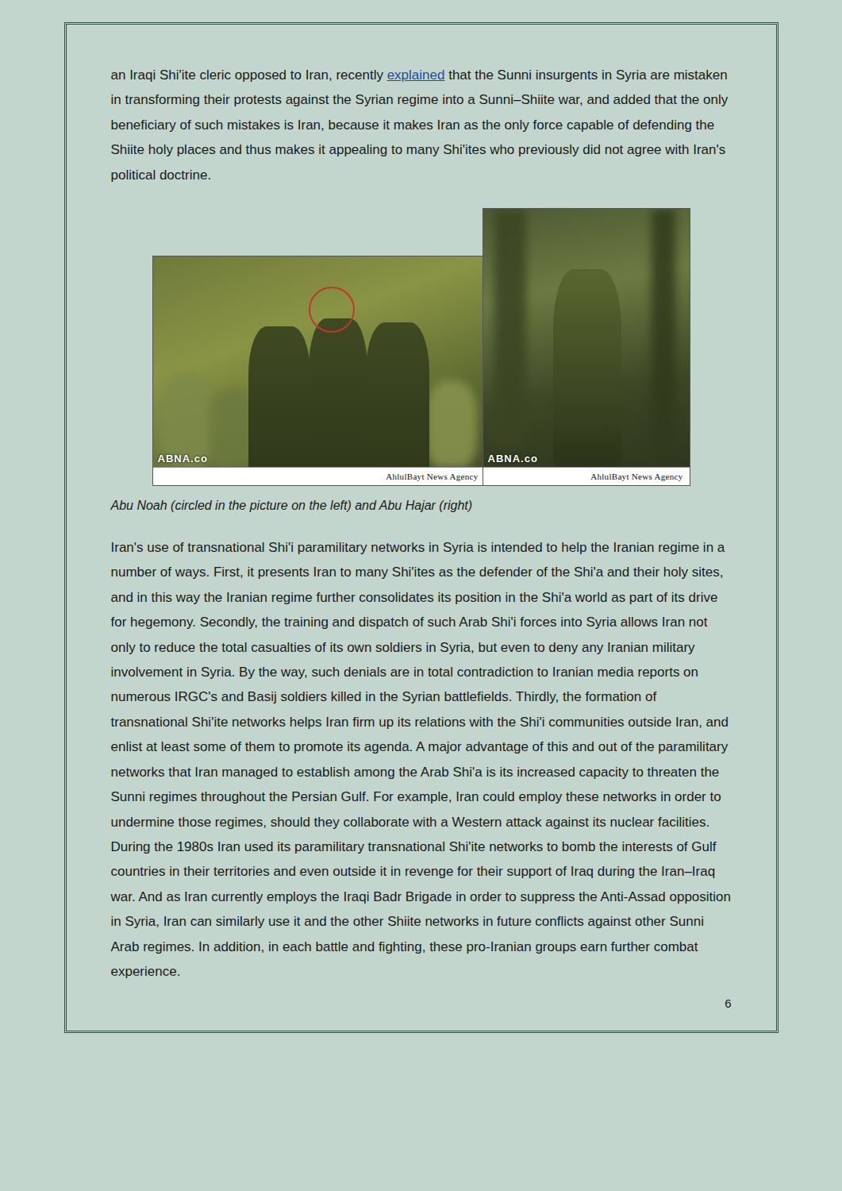an Iraqi Shi'ite cleric opposed to Iran, recently explained that the Sunni insurgents in Syria are mistaken in transforming their protests against the Syrian regime into a Sunni–Shiite war, and added that the only beneficiary of such mistakes is Iran, because it makes Iran as the only force capable of defending the Shiite holy places and thus makes it appealing to many Shi'ites who previously did not agree with Iran's political doctrine.
ABNA.co
AhlulBayt News Agency
ABNA.co
AhlulBayt News Agency
Abu Noah (circled in the picture on the left) and Abu Hajar (right)
Iran's use of transnational Shi'i paramilitary networks in Syria is intended to help the Iranian regime in a number of ways. First, it presents Iran to many Shi'ites as the defender of the Shi'a and their holy sites, and in this way the Iranian regime further consolidates its position in the Shi'a world as part of its drive for hegemony. Secondly, the training and dispatch of such Arab Shi'i forces into Syria allows Iran not only to reduce the total casualties of its own soldiers in Syria, but even to deny any Iranian military involvement in Syria. By the way, such denials are in total contradiction to Iranian media reports on numerous IRGC's and Basij soldiers killed in the Syrian battlefields. Thirdly, the formation of transnational Shi'ite networks helps Iran firm up its relations with the Shi'i communities outside Iran, and enlist at least some of them to promote its agenda. A major advantage of this and out of the paramilitary networks that Iran managed to establish among the Arab Shi'a is its increased capacity to threaten the Sunni regimes throughout the Persian Gulf. For example, Iran could employ these networks in order to undermine those regimes, should they collaborate with a Western attack against its nuclear facilities. During the 1980s Iran used its paramilitary transnational Shi'ite networks to bomb the interests of Gulf countries in their territories and even outside it in revenge for their support of Iraq during the Iran–Iraq war. And as Iran currently employs the Iraqi Badr Brigade in order to suppress the Anti-Assad opposition in Syria, Iran can similarly use it and the other Shiite networks in future conflicts against other Sunni Arab regimes. In addition, in each battle and fighting, these pro-Iranian groups earn further combat experience.
6